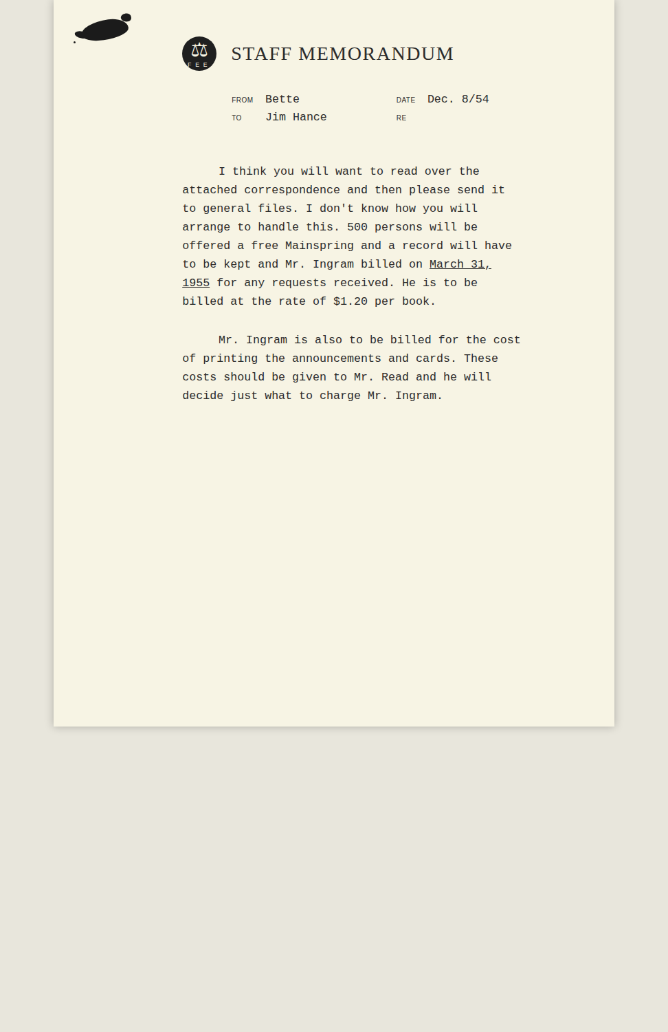⚖
FEE
STAFF MEMORANDUM
| FROM | Bette | DATE | Dec. 8/54 |
| TO | Jim Hance | RE | |
I think you will want to read over the attached correspondence and then please send it to general files. I don't know how you will arrange to handle this. 500 persons will be offered a free Mainspring and a record will have to be kept and Mr. Ingram billed on March 31, 1955 for any requests received. He is to be billed at the rate of $1.20 per book.
Mr. Ingram is also to be billed for the cost of printing the announcements and cards. These costs should be given to Mr. Read and he will decide just what to charge Mr. Ingram.